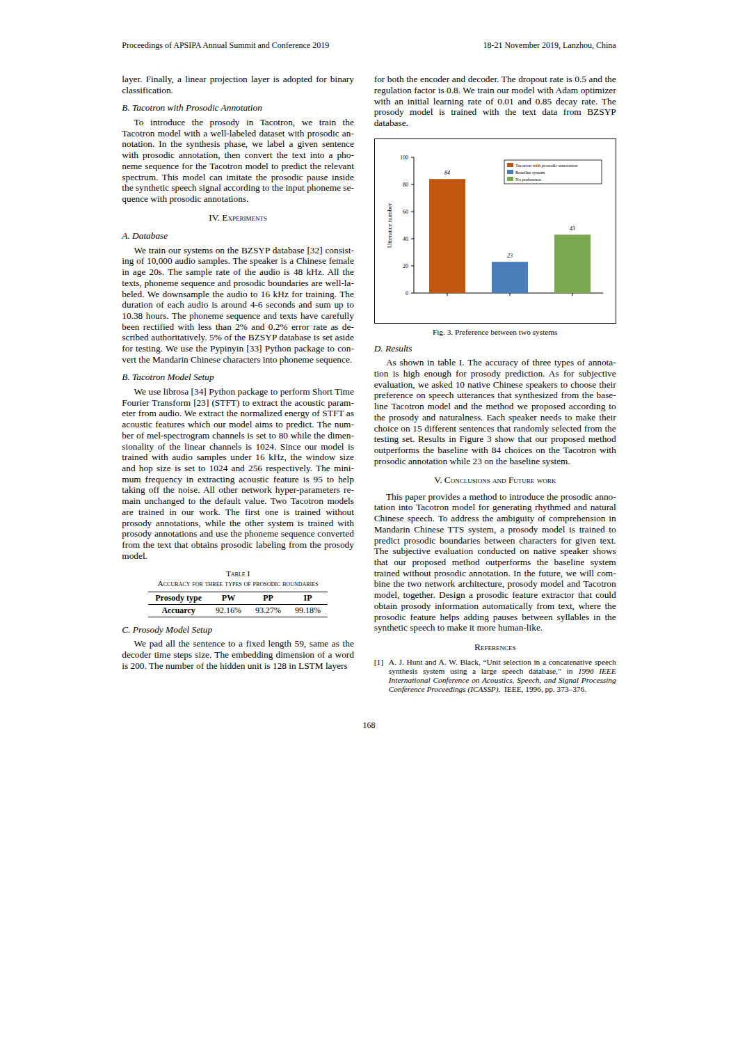Proceedings of APSIPA Annual Summit and Conference 2019
18-21 November 2019, Lanzhou, China
layer. Finally, a linear projection layer is adopted for binary classification.
B. Tacotron with Prosodic Annotation
To introduce the prosody in Tacotron, we train the Tacotron model with a well-labeled dataset with prosodic annotation. In the synthesis phase, we label a given sentence with prosodic annotation, then convert the text into a phoneme sequence for the Tacotron model to predict the relevant spectrum. This model can imitate the prosodic pause inside the synthetic speech signal according to the input phoneme sequence with prosodic annotations.
IV. Experiments
A. Database
We train our systems on the BZSYP database [32] consisting of 10,000 audio samples. The speaker is a Chinese female in age 20s. The sample rate of the audio is 48 kHz. All the texts, phoneme sequence and prosodic boundaries are well-labeled. We downsample the audio to 16 kHz for training. The duration of each audio is around 4-6 seconds and sum up to 10.38 hours. The phoneme sequence and texts have carefully been rectified with less than 2% and 0.2% error rate as described authoritatively. 5% of the BZSYP database is set aside for testing. We use the Pypinyin [33] Python package to convert the Mandarin Chinese characters into phoneme sequence.
B. Tacotron Model Setup
We use librosa [34] Python package to perform Short Time Fourier Transform [23] (STFT) to extract the acoustic parameter from audio. We extract the normalized energy of STFT as acoustic features which our model aims to predict. The number of mel-spectrogram channels is set to 80 while the dimensionality of the linear channels is 1024. Since our model is trained with audio samples under 16 kHz, the window size and hop size is set to 1024 and 256 respectively. The minimum frequency in extracting acoustic feature is 95 to help taking off the noise. All other network hyper-parameters remain unchanged to the default value. Two Tacotron models are trained in our work. The first one is trained without prosody annotations, while the other system is trained with prosody annotations and use the phoneme sequence converted from the text that obtains prosodic labeling from the prosody model.
Table I
Accuracy for three types of prosodic boundaries
| Prosody type | PW | PP | IP |
| --- | --- | --- | --- |
| Accuarcy | 92.16% | 93.27% | 99.18% |
C. Prosody Model Setup
We pad all the sentence to a fixed length 59, same as the decoder time steps size. The embedding dimension of a word is 200. The number of the hidden unit is 128 in LSTM layers
for both the encoder and decoder. The dropout rate is 0.5 and the regulation factor is 0.8. We train our model with Adam optimizer with an initial learning rate of 0.01 and 0.85 decay rate. The prosody model is trained with the text data from BZSYP database.
0 20 40 60 80 100 Utterance number 84 23 43 Tacotron with prosodic annotation Baseline system No preference
Fig. 3. Preference between two systems
D. Results
As shown in table I. The accuracy of three types of annotation is high enough for prosody prediction. As for subjective evaluation, we asked 10 native Chinese speakers to choose their preference on speech utterances that synthesized from the baseline Tacotron model and the method we proposed according to the prosody and naturalness. Each speaker needs to make their choice on 15 different sentences that randomly selected from the testing set. Results in Figure 3 show that our proposed method outperforms the baseline with 84 choices on the Tacotron with prosodic annotation while 23 on the baseline system.
V. Conclusions and Future work
This paper provides a method to introduce the prosodic annotation into Tacotron model for generating rhythmed and natural Chinese speech. To address the ambiguity of comprehension in Mandarin Chinese TTS system, a prosody model is trained to predict prosodic boundaries between characters for given text. The subjective evaluation conducted on native speaker shows that our proposed method outperforms the baseline system trained without prosodic annotation. In the future, we will combine the two network architecture, prosody model and Tacotron model, together. Design a prosodic feature extractor that could obtain prosody information automatically from text, where the prosodic feature helps adding pauses between syllables in the synthetic speech to make it more human-like.
References
[1] A. J. Hunt and A. W. Black, “Unit selection in a concatenative speech synthesis system using a large speech database,” in 1996 IEEE International Conference on Acoustics, Speech, and Signal Processing Conference Proceedings (ICASSP). IEEE, 1996, pp. 373–376.
168